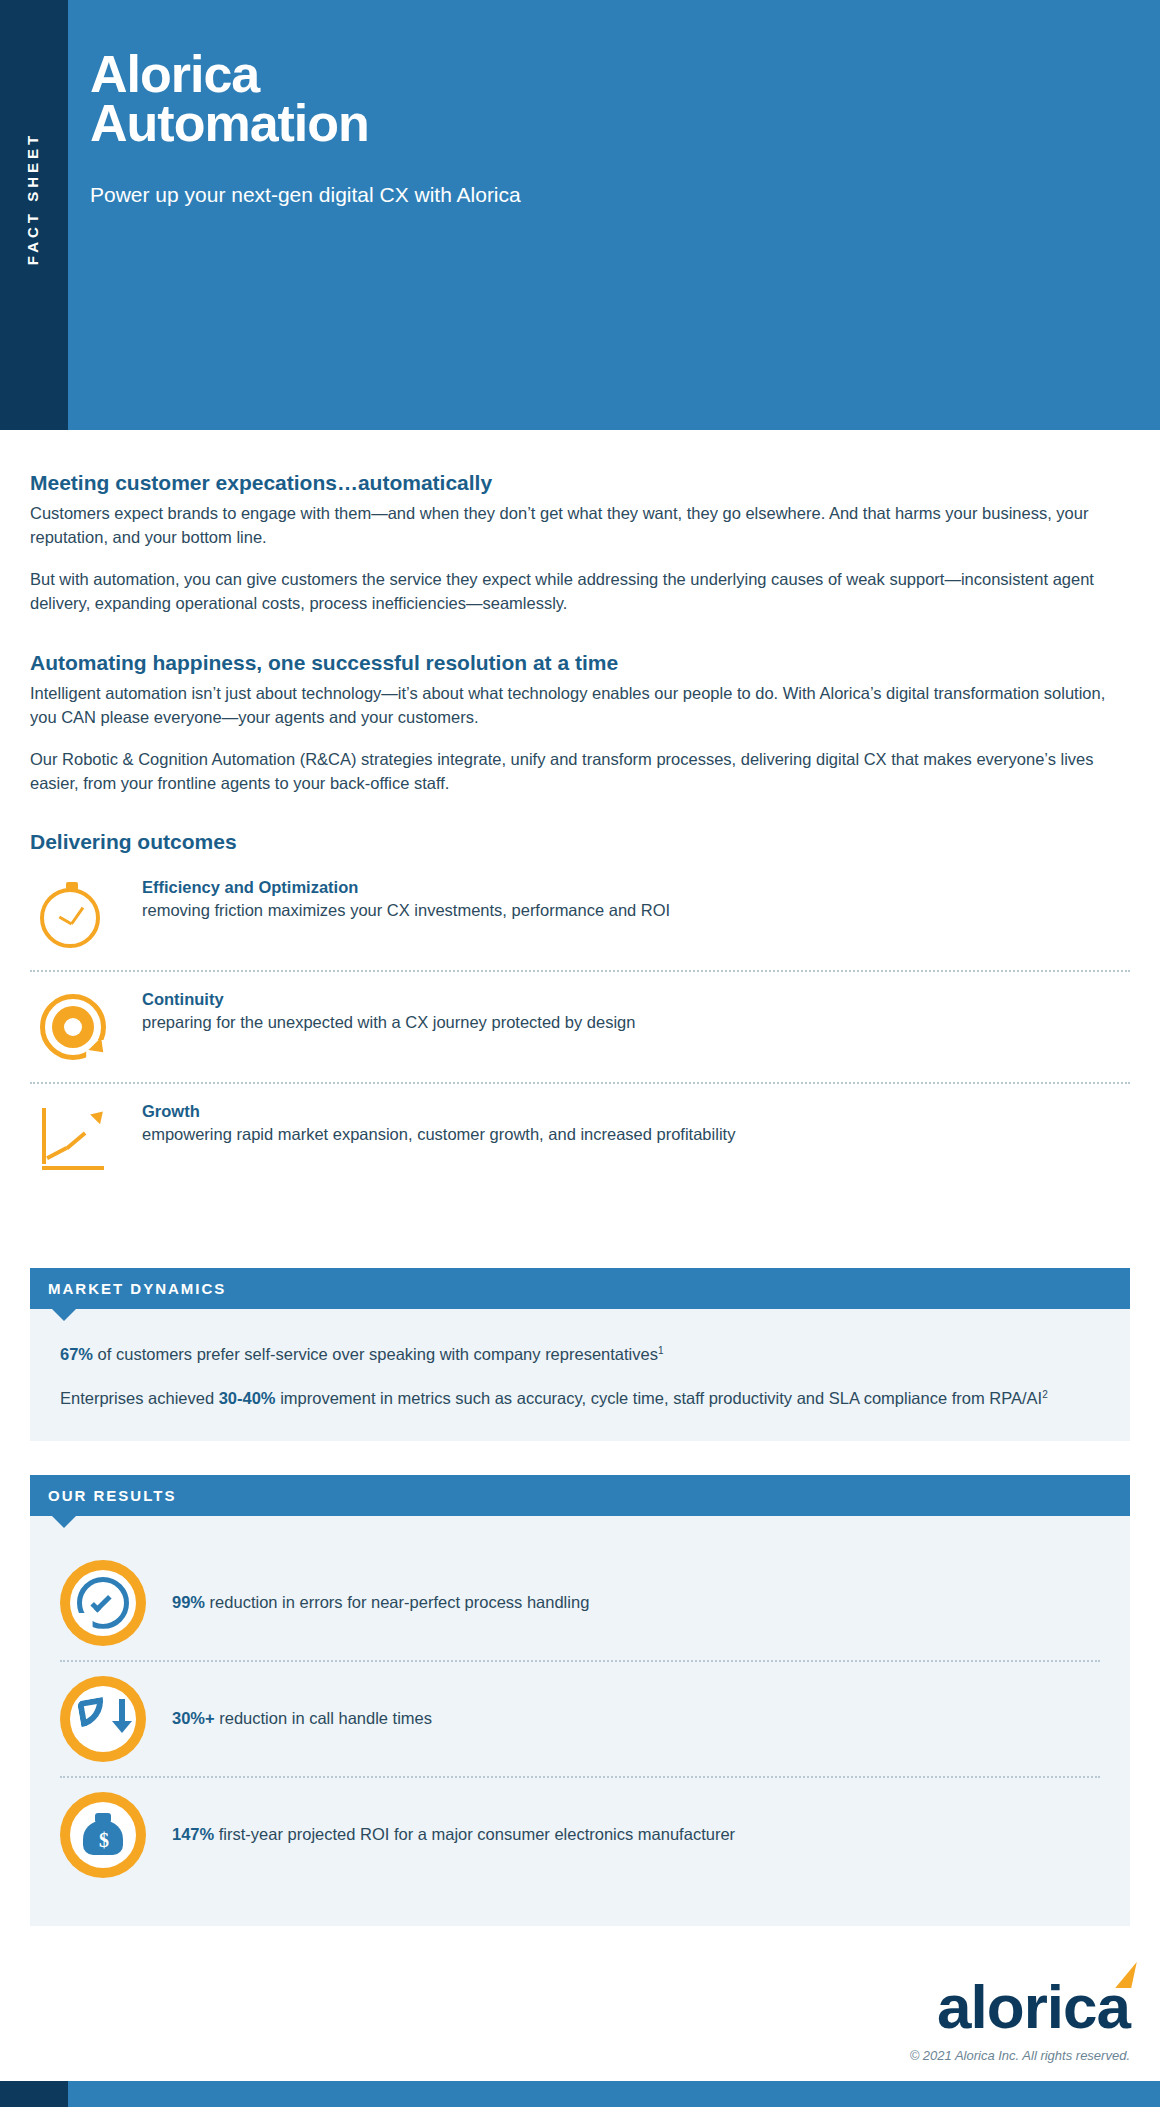FACT SHEET
Alorica
Automation
Power up your next-gen digital CX with Alorica
Meeting customer expecations…automatically
Customers expect brands to engage with them—and when they don’t get what they want, they go elsewhere. And that harms your business, your reputation, and your bottom line.
But with automation, you can give customers the service they expect while addressing the underlying causes of weak support—inconsistent agent delivery, expanding operational costs, process inefficiencies—seamlessly.
Automating happiness, one successful resolution at a time
Intelligent automation isn’t just about technology—it’s about what technology enables our people to do. With Alorica’s digital transformation solution, you CAN please everyone—your agents and your customers.
Our Robotic & Cognition Automation (R&CA) strategies integrate, unify and transform processes, delivering digital CX that makes everyone’s lives easier, from your frontline agents to your back-office staff.
Delivering outcomes
Efficiency and Optimization removing friction maximizes your CX investments, performance and ROI
Continuity preparing for the unexpected with a CX journey protected by design
Growth empowering rapid market expansion, customer growth, and increased profitability
MARKET DYNAMICS
67% of customers prefer self-service over speaking with company representatives1
Enterprises achieved 30-40% improvement in metrics such as accuracy, cycle time, staff productivity and SLA compliance from RPA/AI2
OUR RESULTS
99% reduction in errors for near-perfect process handling
30%+ reduction in call handle times
$
147% first-year projected ROI for a major consumer electronics manufacturer
alorica
© 2021 Alorica Inc. All rights reserved.